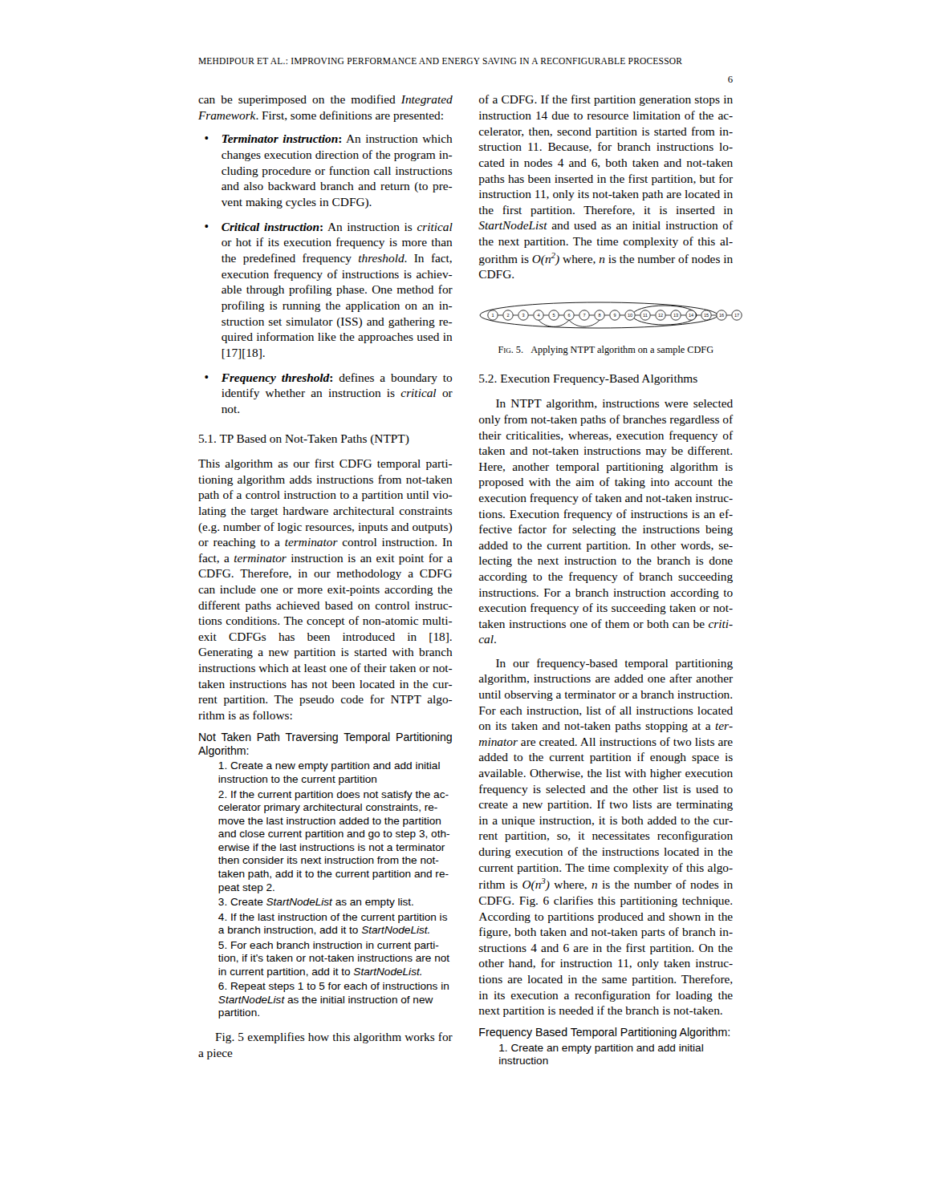Mehdipour et al.: Improving Performance and Energy Saving in a Reconfigurable Processor
6
can be superimposed on the modified Integrated Framework. First, some definitions are presented:
Terminator instruction: An instruction which changes execution direction of the program including procedure or function call instructions and also backward branch and return (to prevent making cycles in CDFG).
Critical instruction: An instruction is critical or hot if its execution frequency is more than the predefined frequency threshold. In fact, execution frequency of instructions is achievable through profiling phase. One method for profiling is running the application on an instruction set simulator (ISS) and gathering required information like the approaches used in [17][18].
Frequency threshold: defines a boundary to identify whether an instruction is critical or not.
5.1. TP Based on Not-Taken Paths (NTPT)
This algorithm as our first CDFG temporal partitioning algorithm adds instructions from not-taken path of a control instruction to a partition until violating the target hardware architectural constraints (e.g. number of logic resources, inputs and outputs) or reaching to a terminator control instruction. In fact, a terminator instruction is an exit point for a CDFG. Therefore, in our methodology a CDFG can include one or more exit-points according the different paths achieved based on control instructions conditions. The concept of non-atomic multi-exit CDFGs has been introduced in [18]. Generating a new partition is started with branch instructions which at least one of their taken or not-taken instructions has not been located in the current partition. The pseudo code for NTPT algorithm is as follows:
Not Taken Path Traversing Temporal Partitioning Algorithm:
1. Create a new empty partition and add initial instruction to the current partition
2. If the current partition does not satisfy the accelerator primary architectural constraints, remove the last instruction added to the partition and close current partition and go to step 3, otherwise if the last instructions is not a terminator then consider its next instruction from the not-taken path, add it to the current partition and repeat step 2.
3. Create StartNodeList as an empty list.
4. If the last instruction of the current partition is a branch instruction, add it to StartNodeList.
5. For each branch instruction in current partition, if it's taken or not-taken instructions are not in current partition, add it to StartNodeList.
6. Repeat steps 1 to 5 for each of instructions in StartNodeList as the initial instruction of new partition.
Fig. 5 exemplifies how this algorithm works for a piece
of a CDFG. If the first partition generation stops in instruction 14 due to resource limitation of the accelerator, then, second partition is started from instruction 11. Because, for branch instructions located in nodes 4 and 6, both taken and not-taken paths has been inserted in the first partition, but for instruction 11, only its not-taken path are located in the first partition. Therefore, it is inserted in StartNodeList and used as an initial instruction of the next partition. The time complexity of this algorithm is O(n2) where, n is the number of nodes in CDFG.
1 2 3 4 5 6 7 8 9 10 11 12 13 14 15 16 17
Fig. 5. Applying NTPT algorithm on a sample CDFG
5.2. Execution Frequency-Based Algorithms
In NTPT algorithm, instructions were selected only from not-taken paths of branches regardless of their criticalities, whereas, execution frequency of taken and not-taken instructions may be different. Here, another temporal partitioning algorithm is proposed with the aim of taking into account the execution frequency of taken and not-taken instructions. Execution frequency of instructions is an effective factor for selecting the instructions being added to the current partition. In other words, selecting the next instruction to the branch is done according to the frequency of branch succeeding instructions. For a branch instruction according to execution frequency of its succeeding taken or not-taken instructions one of them or both can be critical.
In our frequency-based temporal partitioning algorithm, instructions are added one after another until observing a terminator or a branch instruction. For each instruction, list of all instructions located on its taken and not-taken paths stopping at a terminator are created. All instructions of two lists are added to the current partition if enough space is available. Otherwise, the list with higher execution frequency is selected and the other list is used to create a new partition. If two lists are terminating in a unique instruction, it is both added to the current partition, so, it necessitates reconfiguration during execution of the instructions located in the current partition. The time complexity of this algorithm is O(n3) where, n is the number of nodes in CDFG. Fig. 6 clarifies this partitioning technique. According to partitions produced and shown in the figure, both taken and not-taken parts of branch instructions 4 and 6 are in the first partition. On the other hand, for instruction 11, only taken instructions are located in the same partition. Therefore, in its execution a reconfiguration for loading the next partition is needed if the branch is not-taken.
Frequency Based Temporal Partitioning Algorithm:
1. Create an empty partition and add initial instruction